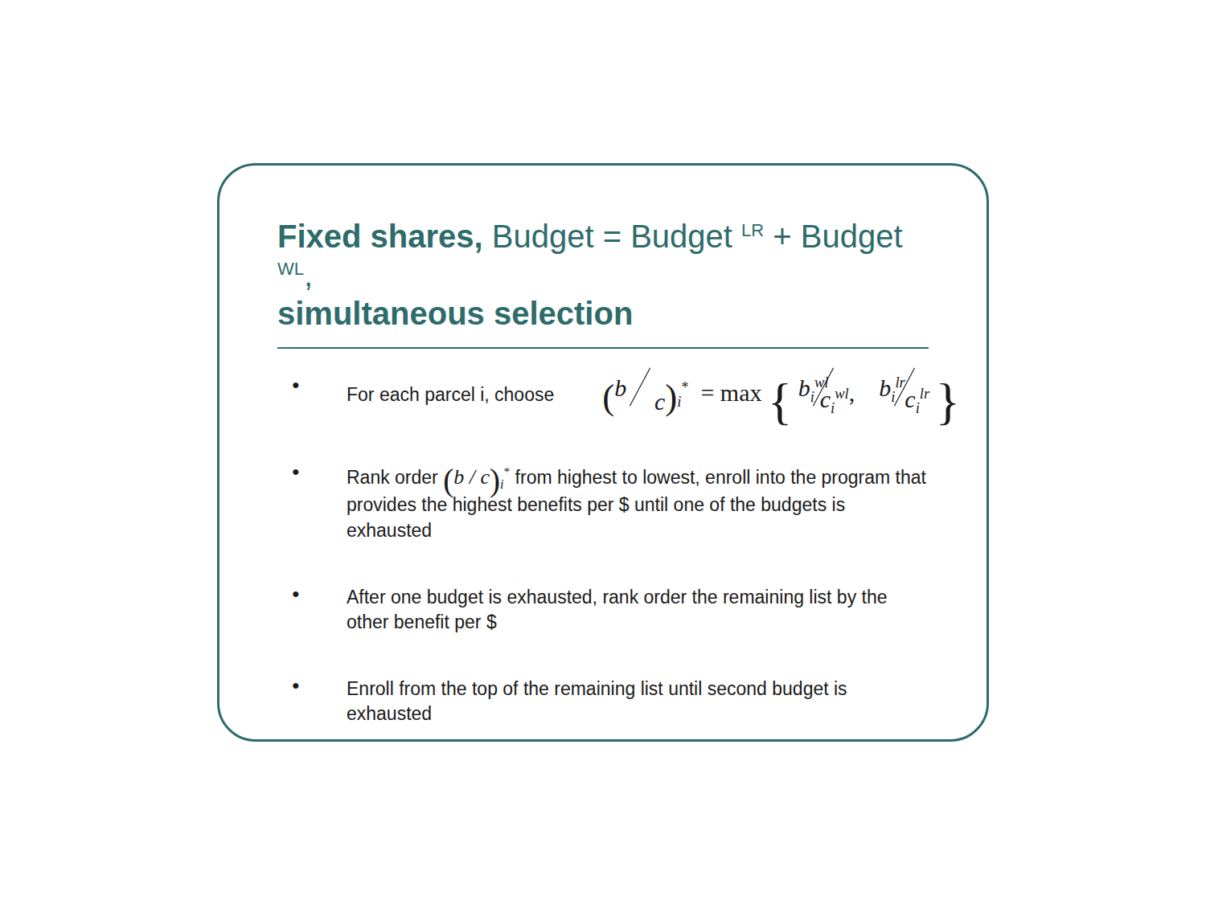Fixed shares, Budget = Budget LR + Budget WL,
simultaneous selection
For each parcel i, choose (b c)i* = max { biwl ciwl, bilr cilr }
Rank order (b / c)i* from highest to lowest, enroll into the program that provides the highest benefits per $ until one of the budgets is exhausted
After one budget is exhausted, rank order the remaining list by the other benefit per $
Enroll from the top of the remaining list until second budget is exhausted